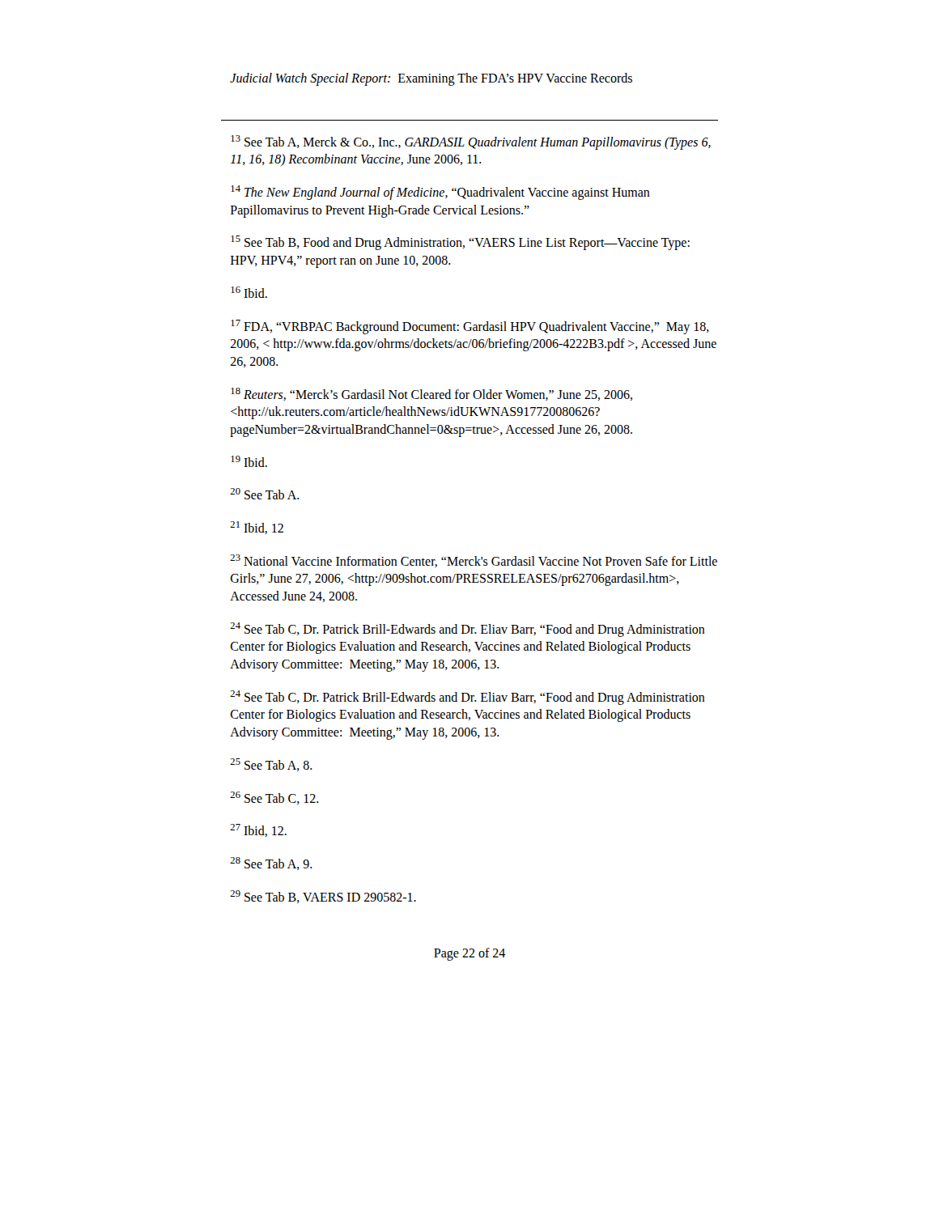Judicial Watch Special Report: Examining The FDA’s HPV Vaccine Records
13 See Tab A, Merck & Co., Inc., GARDASIL Quadrivalent Human Papillomavirus (Types 6, 11, 16, 18) Recombinant Vaccine, June 2006, 11.
14 The New England Journal of Medicine, “Quadrivalent Vaccine against Human Papillomavirus to Prevent High-Grade Cervical Lesions.”
15 See Tab B, Food and Drug Administration, “VAERS Line List Report—Vaccine Type: HPV, HPV4,” report ran on June 10, 2008.
16 Ibid.
17 FDA, “VRBPAC Background Document: Gardasil HPV Quadrivalent Vaccine,” May 18, 2006, < http://www.fda.gov/ohrms/dockets/ac/06/briefing/2006-4222B3.pdf >, Accessed June 26, 2008.
18 Reuters, “Merck’s Gardasil Not Cleared for Older Women,” June 25, 2006, <http://uk.reuters.com/article/healthNews/idUKWNAS917720080626?pageNumber=2&virtualBrandChannel=0&sp=true>, Accessed June 26, 2008.
19 Ibid.
20 See Tab A.
21 Ibid, 12
23 National Vaccine Information Center, “Merck's Gardasil Vaccine Not Proven Safe for Little Girls,” June 27, 2006, <http://909shot.com/PRESSRELEASES/pr62706gardasil.htm>, Accessed June 24, 2008.
24 See Tab C, Dr. Patrick Brill-Edwards and Dr. Eliav Barr, “Food and Drug Administration Center for Biologics Evaluation and Research, Vaccines and Related Biological Products Advisory Committee: Meeting,” May 18, 2006, 13.
24 See Tab C, Dr. Patrick Brill-Edwards and Dr. Eliav Barr, “Food and Drug Administration Center for Biologics Evaluation and Research, Vaccines and Related Biological Products Advisory Committee: Meeting,” May 18, 2006, 13.
25 See Tab A, 8.
26 See Tab C, 12.
27 Ibid, 12.
28 See Tab A, 9.
29 See Tab B, VAERS ID 290582-1.
Page 22 of 24